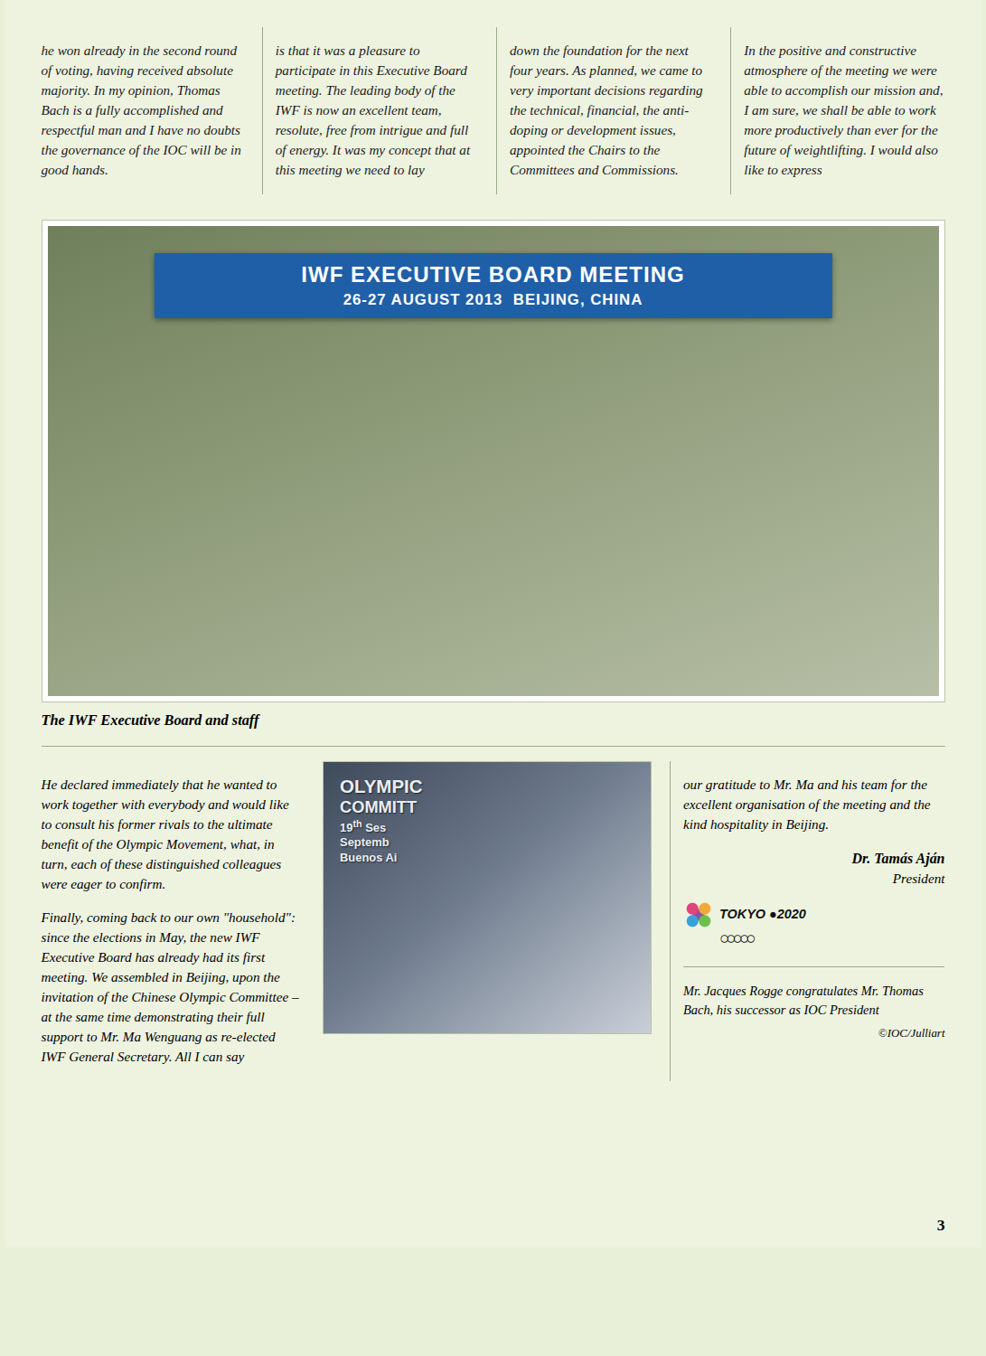he won already in the second round of voting, having received absolute majority. In my opinion, Thomas Bach is a fully accomplished and respectful man and I have no doubts the governance of the IOC will be in good hands.
is that it was a pleasure to participate in this Executive Board meeting. The leading body of the IWF is now an excellent team, resolute, free from intrigue and full of energy. It was my concept that at this meeting we need to lay
down the foundation for the next four years. As planned, we came to very important decisions regarding the technical, financial, the anti-doping or development issues, appointed the Chairs to the Committees and Commissions.
In the positive and constructive atmosphere of the meeting we were able to accomplish our mission and, I am sure, we shall be able to work more productively than ever for the future of weightlifting. I would also like to express
IWF EXECUTIVE BOARD MEETING
26-27 AUGUST 2013 BEIJING, CHINA
The IWF Executive Board and staff
He declared immediately that he wanted to work together with everybody and would like to consult his former rivals to the ultimate benefit of the Olympic Movement, what, in turn, each of these distinguished colleagues were eager to confirm.
Finally, coming back to our own "household": since the elections in May, the new IWF Executive Board has already had its first meeting. We assembled in Beijing, upon the invitation of the Chinese Olympic Committee – at the same time demonstrating their full support to Mr. Ma Wenguang as re-elected IWF General Secretary. All I can say
OLYMPIC
COMMITT
19th Ses
Septemb
Buenos Ai
our gratitude to Mr. Ma and his team for the excellent organisation of the meeting and the kind hospitality in Beijing.
Dr. Tamás Aján
President
TOKYO ●2020 ○○○○○
Mr. Jacques Rogge congratulates Mr. Thomas Bach, his successor as IOC President
©IOC/Julliart
3